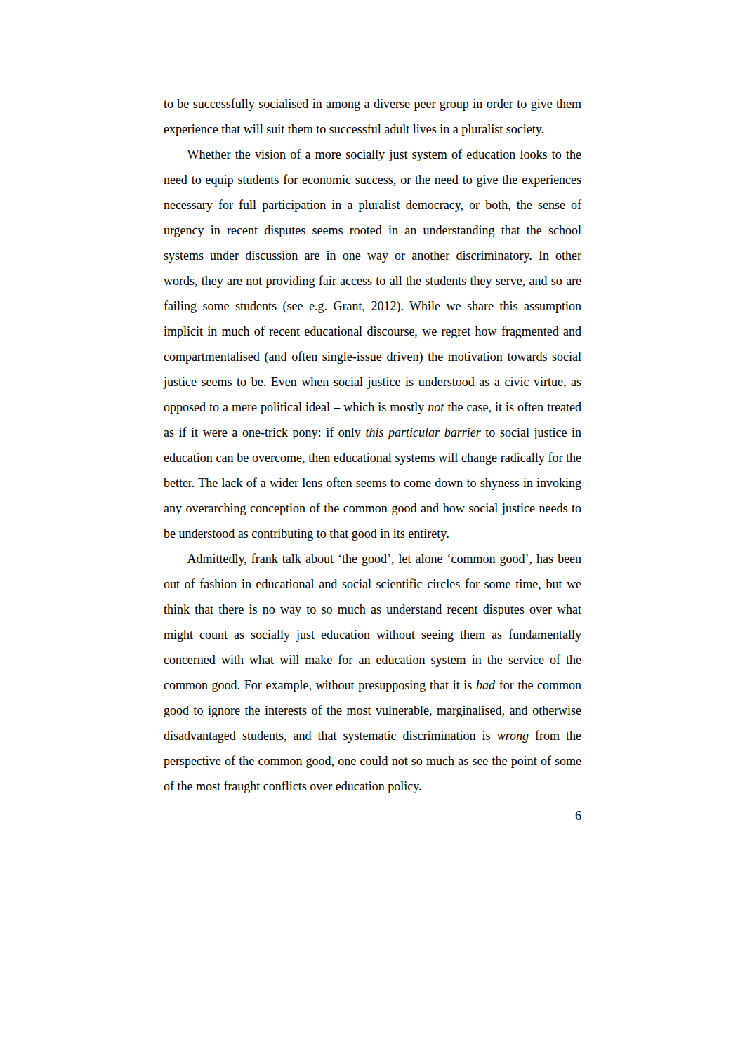to be successfully socialised in among a diverse peer group in order to give them experience that will suit them to successful adult lives in a pluralist society.
Whether the vision of a more socially just system of education looks to the need to equip students for economic success, or the need to give the experiences necessary for full participation in a pluralist democracy, or both, the sense of urgency in recent disputes seems rooted in an understanding that the school systems under discussion are in one way or another discriminatory. In other words, they are not providing fair access to all the students they serve, and so are failing some students (see e.g. Grant, 2012). While we share this assumption implicit in much of recent educational discourse, we regret how fragmented and compartmentalised (and often single-issue driven) the motivation towards social justice seems to be. Even when social justice is understood as a civic virtue, as opposed to a mere political ideal – which is mostly not the case, it is often treated as if it were a one-trick pony: if only this particular barrier to social justice in education can be overcome, then educational systems will change radically for the better. The lack of a wider lens often seems to come down to shyness in invoking any overarching conception of the common good and how social justice needs to be understood as contributing to that good in its entirety.
Admittedly, frank talk about ‘the good’, let alone ‘common good’, has been out of fashion in educational and social scientific circles for some time, but we think that there is no way to so much as understand recent disputes over what might count as socially just education without seeing them as fundamentally concerned with what will make for an education system in the service of the common good. For example, without presupposing that it is bad for the common good to ignore the interests of the most vulnerable, marginalised, and otherwise disadvantaged students, and that systematic discrimination is wrong from the perspective of the common good, one could not so much as see the point of some of the most fraught conflicts over education policy.
6